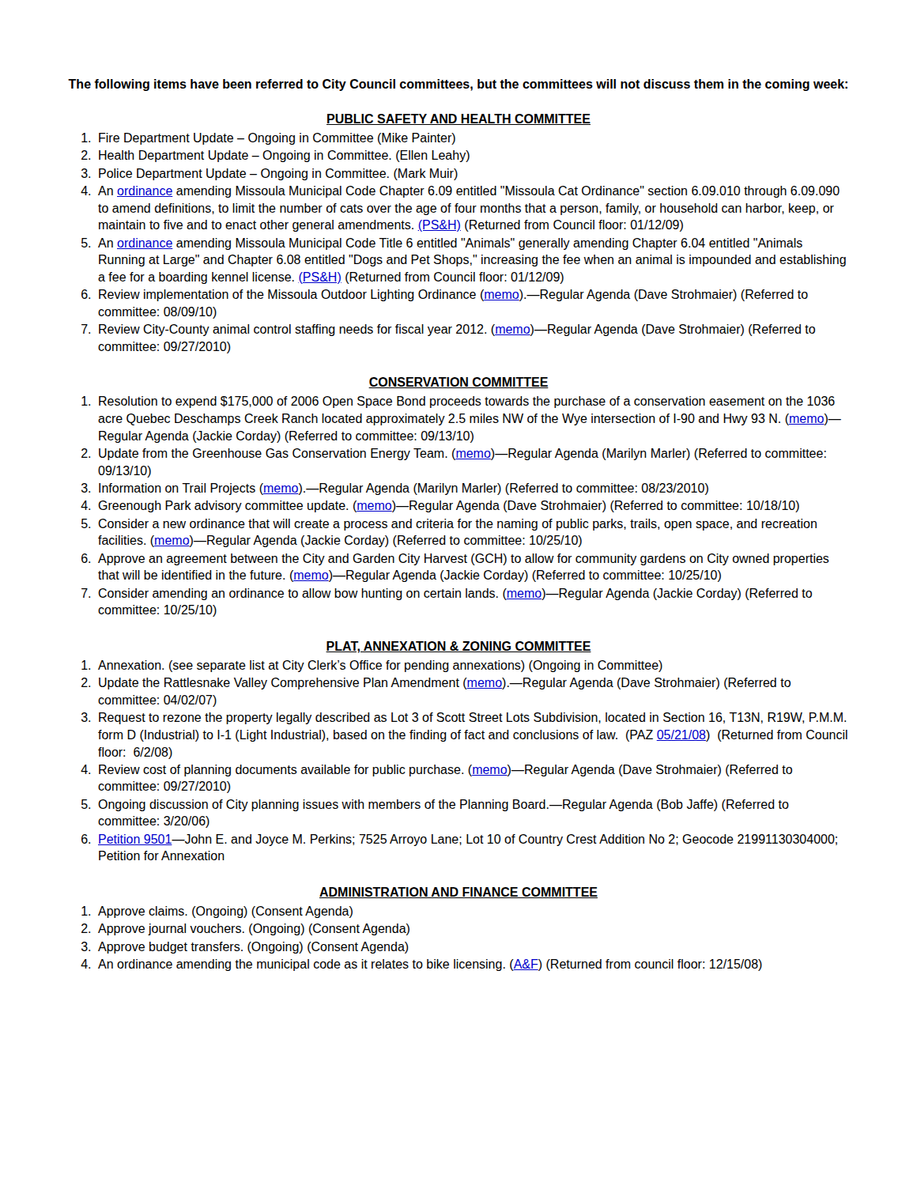The following items have been referred to City Council committees, but the committees will not discuss them in the coming week:
PUBLIC SAFETY AND HEALTH COMMITTEE
Fire Department Update – Ongoing in Committee (Mike Painter)
Health Department Update – Ongoing in Committee. (Ellen Leahy)
Police Department Update – Ongoing in Committee. (Mark Muir)
An ordinance amending Missoula Municipal Code Chapter 6.09 entitled "Missoula Cat Ordinance" section 6.09.010 through 6.09.090 to amend definitions, to limit the number of cats over the age of four months that a person, family, or household can harbor, keep, or maintain to five and to enact other general amendments. (PS&H) (Returned from Council floor: 01/12/09)
An ordinance amending Missoula Municipal Code Title 6 entitled "Animals" generally amending Chapter 6.04 entitled "Animals Running at Large" and Chapter 6.08 entitled "Dogs and Pet Shops," increasing the fee when an animal is impounded and establishing a fee for a boarding kennel license. (PS&H) (Returned from Council floor: 01/12/09)
Review implementation of the Missoula Outdoor Lighting Ordinance (memo).—Regular Agenda (Dave Strohmaier) (Referred to committee: 08/09/10)
Review City-County animal control staffing needs for fiscal year 2012. (memo)—Regular Agenda (Dave Strohmaier) (Referred to committee: 09/27/2010)
CONSERVATION COMMITTEE
Resolution to expend $175,000 of 2006 Open Space Bond proceeds towards the purchase of a conservation easement on the 1036 acre Quebec Deschamps Creek Ranch located approximately 2.5 miles NW of the Wye intersection of I-90 and Hwy 93 N. (memo)—Regular Agenda (Jackie Corday) (Referred to committee: 09/13/10)
Update from the Greenhouse Gas Conservation Energy Team. (memo)—Regular Agenda (Marilyn Marler) (Referred to committee: 09/13/10)
Information on Trail Projects (memo).—Regular Agenda (Marilyn Marler) (Referred to committee: 08/23/2010)
Greenough Park advisory committee update. (memo)—Regular Agenda (Dave Strohmaier) (Referred to committee: 10/18/10)
Consider a new ordinance that will create a process and criteria for the naming of public parks, trails, open space, and recreation facilities. (memo)—Regular Agenda (Jackie Corday) (Referred to committee: 10/25/10)
Approve an agreement between the City and Garden City Harvest (GCH) to allow for community gardens on City owned properties that will be identified in the future. (memo)—Regular Agenda (Jackie Corday) (Referred to committee: 10/25/10)
Consider amending an ordinance to allow bow hunting on certain lands. (memo)—Regular Agenda (Jackie Corday) (Referred to committee: 10/25/10)
PLAT, ANNEXATION & ZONING COMMITTEE
Annexation. (see separate list at City Clerk’s Office for pending annexations) (Ongoing in Committee)
Update the Rattlesnake Valley Comprehensive Plan Amendment (memo).—Regular Agenda (Dave Strohmaier) (Referred to committee: 04/02/07)
Request to rezone the property legally described as Lot 3 of Scott Street Lots Subdivision, located in Section 16, T13N, R19W, P.M.M. form D (Industrial) to I-1 (Light Industrial), based on the finding of fact and conclusions of law. (PAZ 05/21/08) (Returned from Council floor: 6/2/08)
Review cost of planning documents available for public purchase. (memo)—Regular Agenda (Dave Strohmaier) (Referred to committee: 09/27/2010)
Ongoing discussion of City planning issues with members of the Planning Board.—Regular Agenda (Bob Jaffe) (Referred to committee: 3/20/06)
Petition 9501—John E. and Joyce M. Perkins; 7525 Arroyo Lane; Lot 10 of Country Crest Addition No 2; Geocode 21991130304000; Petition for Annexation
ADMINISTRATION AND FINANCE COMMITTEE
Approve claims. (Ongoing) (Consent Agenda)
Approve journal vouchers. (Ongoing) (Consent Agenda)
Approve budget transfers. (Ongoing) (Consent Agenda)
An ordinance amending the municipal code as it relates to bike licensing. (A&F) (Returned from council floor: 12/15/08)